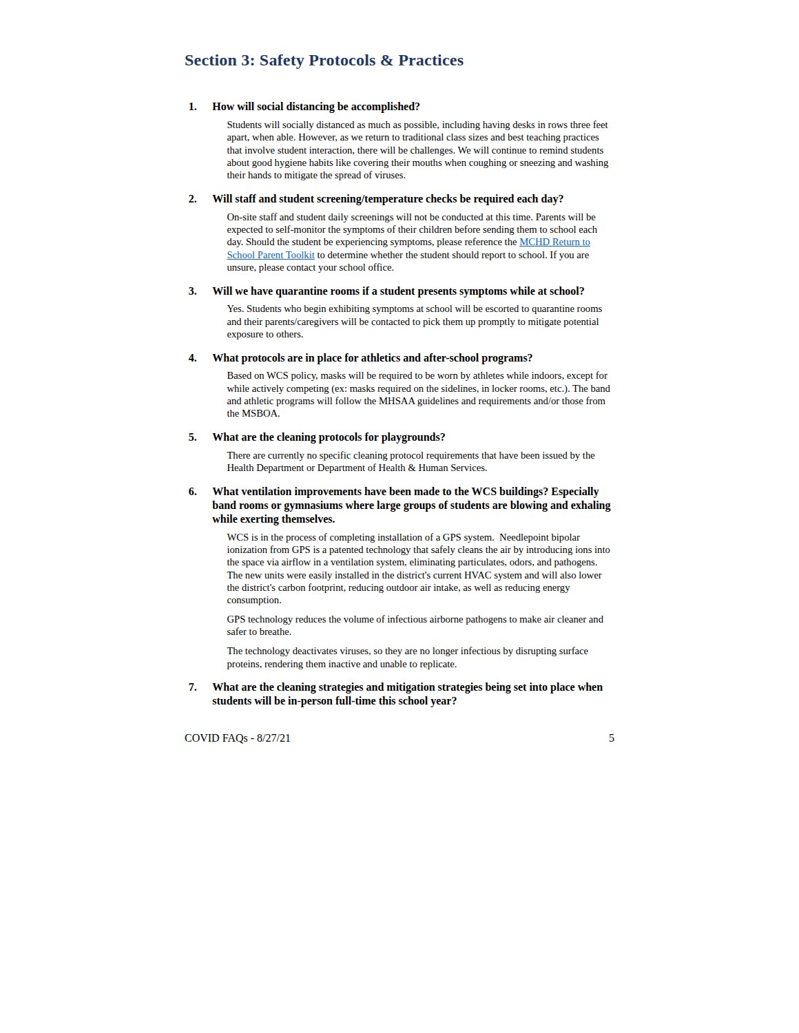Section 3: Safety Protocols & Practices
How will social distancing be accomplished?
Students will socially distanced as much as possible, including having desks in rows three feet apart, when able. However, as we return to traditional class sizes and best teaching practices that involve student interaction, there will be challenges. We will continue to remind students about good hygiene habits like covering their mouths when coughing or sneezing and washing their hands to mitigate the spread of viruses.
Will staff and student screening/temperature checks be required each day?
On-site staff and student daily screenings will not be conducted at this time. Parents will be expected to self-monitor the symptoms of their children before sending them to school each day. Should the student be experiencing symptoms, please reference the MCHD Return to School Parent Toolkit to determine whether the student should report to school. If you are unsure, please contact your school office.
Will we have quarantine rooms if a student presents symptoms while at school?
Yes. Students who begin exhibiting symptoms at school will be escorted to quarantine rooms and their parents/caregivers will be contacted to pick them up promptly to mitigate potential exposure to others.
What protocols are in place for athletics and after-school programs?
Based on WCS policy, masks will be required to be worn by athletes while indoors, except for while actively competing (ex: masks required on the sidelines, in locker rooms, etc.). The band and athletic programs will follow the MHSAA guidelines and requirements and/or those from the MSBOA.
What are the cleaning protocols for playgrounds?
There are currently no specific cleaning protocol requirements that have been issued by the Health Department or Department of Health & Human Services.
What ventilation improvements have been made to the WCS buildings? Especially band rooms or gymnasiums where large groups of students are blowing and exhaling while exerting themselves.
WCS is in the process of completing installation of a GPS system. Needlepoint bipolar ionization from GPS is a patented technology that safely cleans the air by introducing ions into the space via airflow in a ventilation system, eliminating particulates, odors, and pathogens. The new units were easily installed in the district's current HVAC system and will also lower the district's carbon footprint, reducing outdoor air intake, as well as reducing energy consumption.
GPS technology reduces the volume of infectious airborne pathogens to make air cleaner and safer to breathe.
The technology deactivates viruses, so they are no longer infectious by disrupting surface proteins, rendering them inactive and unable to replicate.
What are the cleaning strategies and mitigation strategies being set into place when students will be in-person full-time this school year?
COVID FAQs - 8/27/21 5